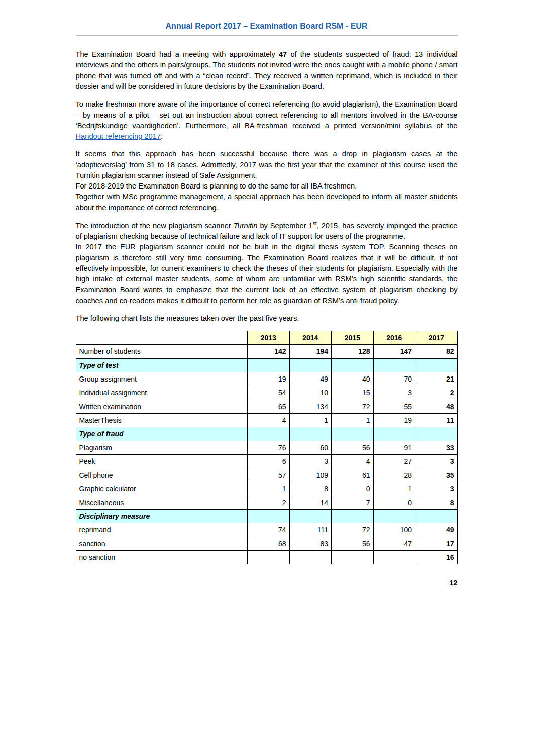Annual Report 2017 – Examination Board RSM - EUR
The Examination Board had a meeting with approximately 47 of the students suspected of fraud: 13 individual interviews and the others in pairs/groups. The students not invited were the ones caught with a mobile phone / smart phone that was turned off and with a “clean record”. They received a written reprimand, which is included in their dossier and will be considered in future decisions by the Examination Board.
To make freshman more aware of the importance of correct referencing (to avoid plagiarism), the Examination Board – by means of a pilot – set out an instruction about correct referencing to all mentors involved in the BA-course ‘Bedrijfskundige vaardigheden’. Furthermore, all BA-freshman received a printed version/mini syllabus of the Handout referencing 2017:
It seems that this approach has been successful because there was a drop in plagiarism cases at the ‘adoptieverslag’ from 31 to 18 cases. Admittedly, 2017 was the first year that the examiner of this course used the Turnitin plagiarism scanner instead of Safe Assignment.
For 2018-2019 the Examination Board is planning to do the same for all IBA freshmen.
Together with MSc programme management, a special approach has been developed to inform all master students about the importance of correct referencing.
The introduction of the new plagiarism scanner Turnitin by September 1st, 2015, has severely impinged the practice of plagiarism checking because of technical failure and lack of IT support for users of the programme.
In 2017 the EUR plagiarism scanner could not be built in the digital thesis system TOP. Scanning theses on plagiarism is therefore still very time consuming. The Examination Board realizes that it will be difficult, if not effectively impossible, for current examiners to check the theses of their students for plagiarism. Especially with the high intake of external master students, some of whom are unfamiliar with RSM’s high scientific standards, the Examination Board wants to emphasize that the current lack of an effective system of plagiarism checking by coaches and co-readers makes it difficult to perform her role as guardian of RSM’s anti-fraud policy.
The following chart lists the measures taken over the past five years.
| | 2013 | 2014 | 2015 | 2016 | 2017 |
| --- | --- | --- | --- | --- | --- |
| Number of students | 142 | 194 | 128 | 147 | 82 |
| Type of test | | | | | |
| Group assignment | 19 | 49 | 40 | 70 | 21 |
| Individual assignment | 54 | 10 | 15 | 3 | 2 |
| Written examination | 65 | 134 | 72 | 55 | 48 |
| MasterThesis | 4 | 1 | 1 | 19 | 11 |
| Type of fraud | | | | | |
| Plagiarism | 76 | 60 | 56 | 91 | 33 |
| Peek | 6 | 3 | 4 | 27 | 3 |
| Cell phone | 57 | 109 | 61 | 28 | 35 |
| Graphic calculator | 1 | 8 | 0 | 1 | 3 |
| Miscellaneous | 2 | 14 | 7 | 0 | 8 |
| Disciplinary measure | | | | | |
| reprimand | 74 | 111 | 72 | 100 | 49 |
| sanction | 68 | 83 | 56 | 47 | 17 |
| no sanction | | | | | 16 |
12